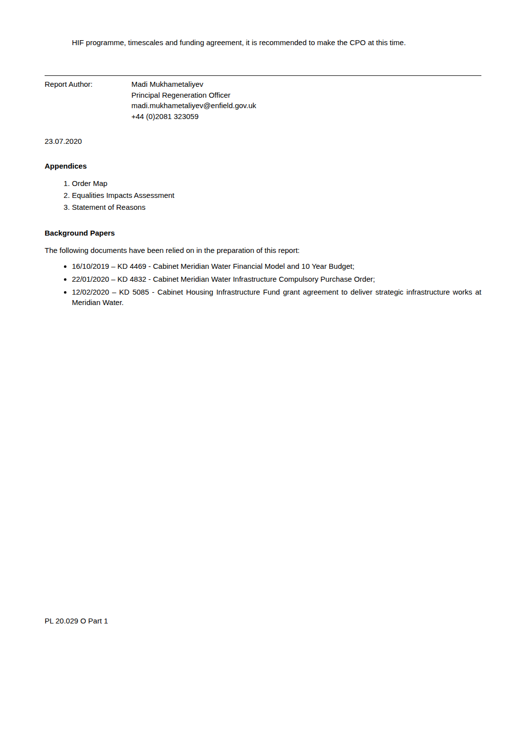HIF programme, timescales and funding agreement, it is recommended to make the CPO at this time.
Report Author:
Madi Mukhametaliyev
Principal Regeneration Officer
madi.mukhametaliyev@enfield.gov.uk
+44 (0)2081 323059
23.07.2020
Appendices
Order Map
Equalities Impacts Assessment
Statement of Reasons
Background Papers
The following documents have been relied on in the preparation of this report:
16/10/2019 – KD 4469 - Cabinet Meridian Water Financial Model and 10 Year Budget;
22/01/2020 – KD 4832 - Cabinet Meridian Water Infrastructure Compulsory Purchase Order;
12/02/2020 – KD 5085 - Cabinet Housing Infrastructure Fund grant agreement to deliver strategic infrastructure works at Meridian Water.
PL 20.029 O Part 1